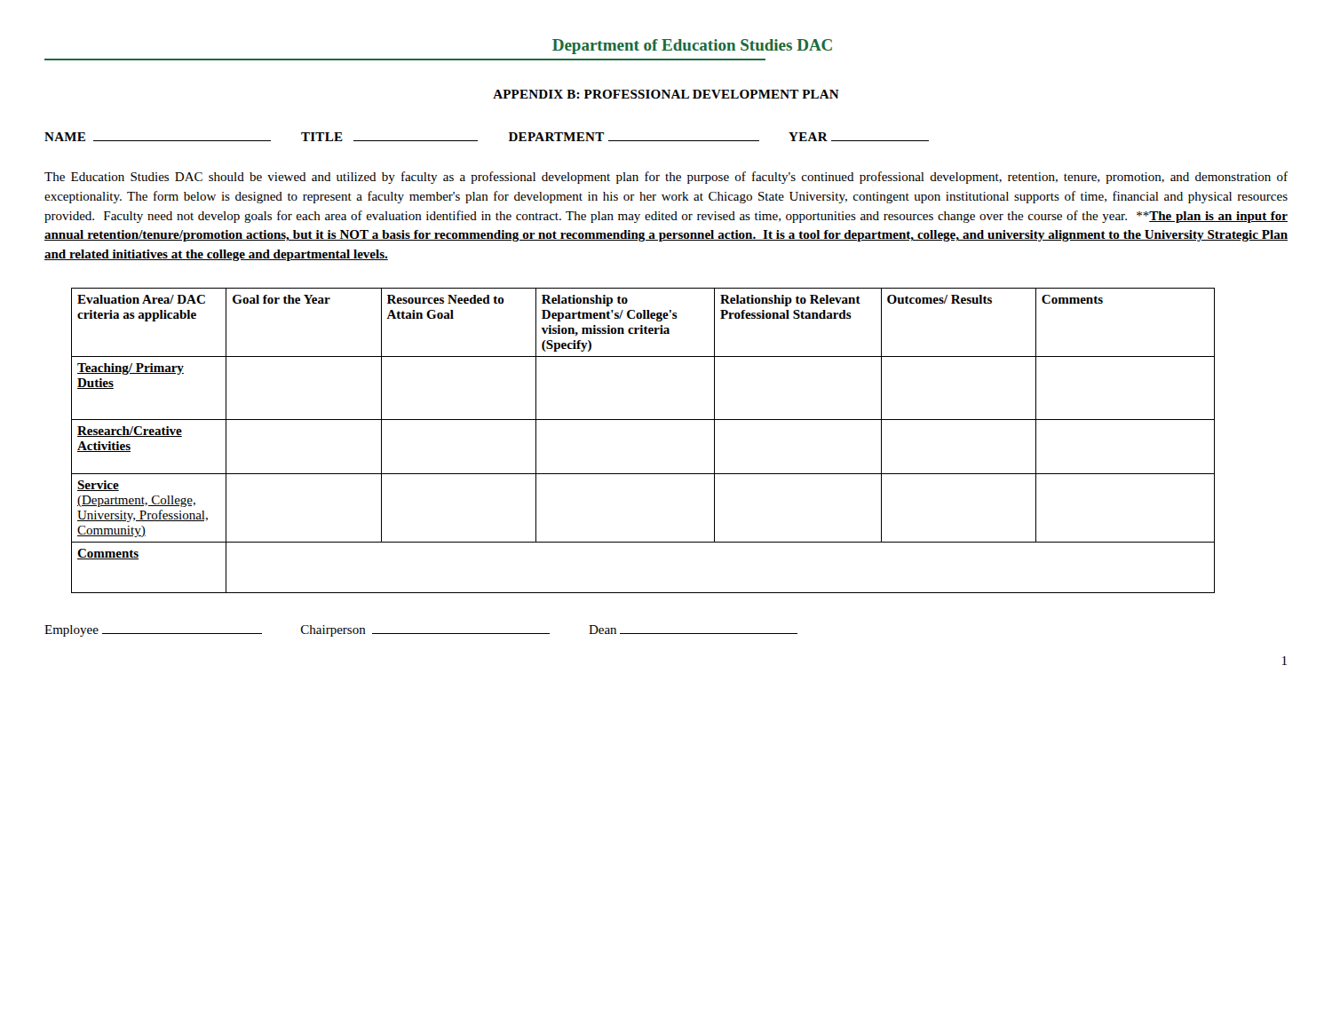Department of Education Studies DAC
APPENDIX B: PROFESSIONAL DEVELOPMENT PLAN
NAME TITLE DEPARTMENT YEAR
The Education Studies DAC should be viewed and utilized by faculty as a professional development plan for the purpose of faculty's continued professional development, retention, tenure, promotion, and demonstration of exceptionality. The form below is designed to represent a faculty member's plan for development in his or her work at Chicago State University, contingent upon institutional supports of time, financial and physical resources provided. Faculty need not develop goals for each area of evaluation identified in the contract. The plan may edited or revised as time, opportunities and resources change over the course of the year. **The plan is an input for annual retention/tenure/promotion actions, but it is NOT a basis for recommending or not recommending a personnel action. It is a tool for department, college, and university alignment to the University Strategic Plan and related initiatives at the college and departmental levels.
| Evaluation Area/ DAC criteria as applicable | Goal for the Year | Resources Needed to Attain Goal | Relationship to Department's/ College's vision, mission criteria (Specify) | Relationship to Relevant Professional Standards | Outcomes/ Results | Comments |
| --- | --- | --- | --- | --- | --- | --- |
| Teaching/ Primary Duties | | | | | | |
| Research/Creative Activities | | | | | | |
| Service (Department, College, University, Professional, Community) | | | | | | |
| Comments | |
Employee Chairperson Dean
1